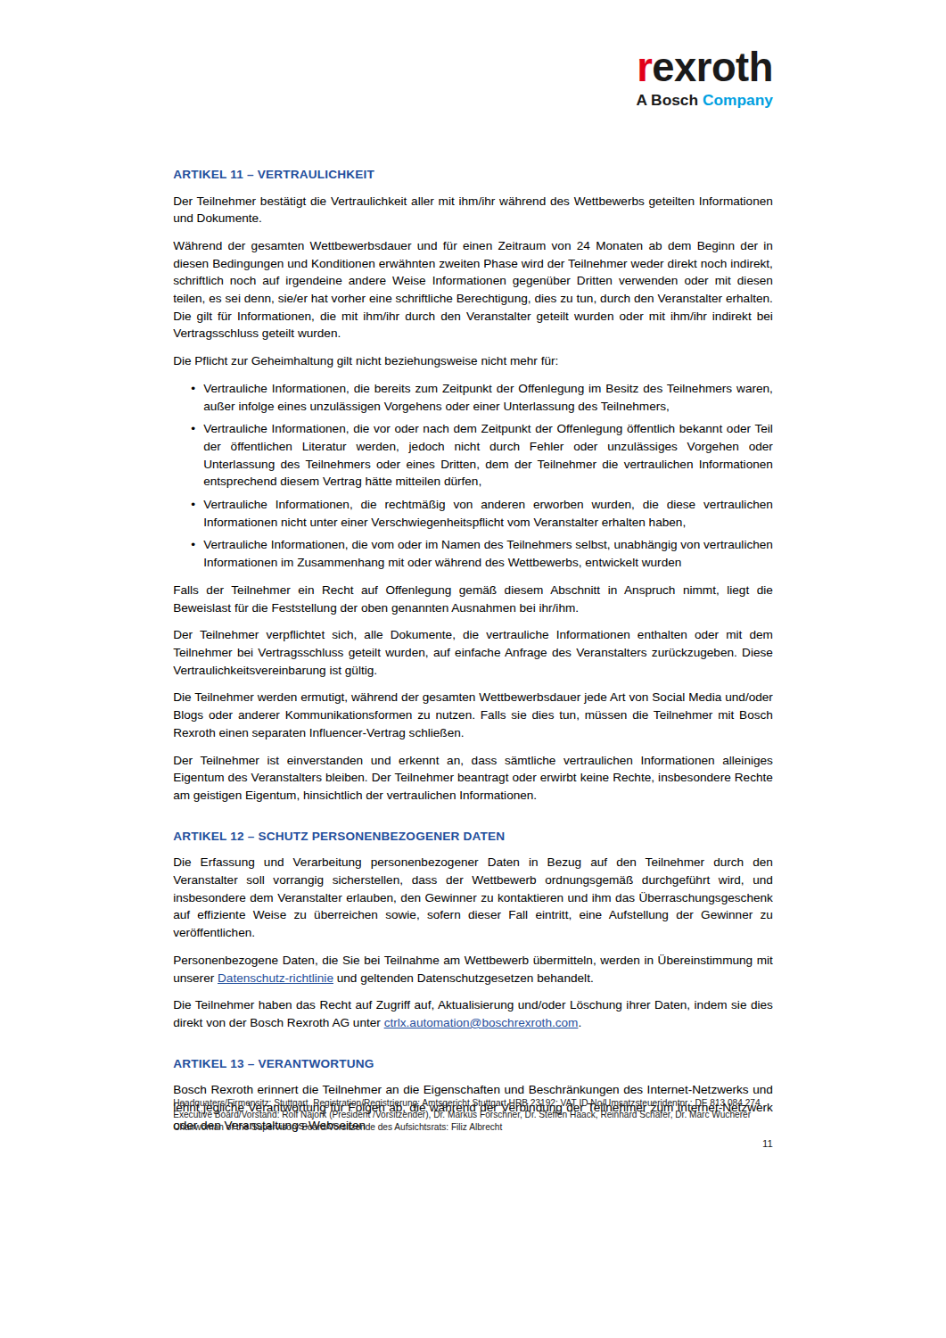rexroth
A Bosch Company
ARTIKEL 11 – VERTRAULICHKEIT
Der Teilnehmer bestätigt die Vertraulichkeit aller mit ihm/ihr während des Wettbewerbs geteilten Informationen und Dokumente.
Während der gesamten Wettbewerbsdauer und für einen Zeitraum von 24 Monaten ab dem Beginn der in diesen Bedingungen und Konditionen erwähnten zweiten Phase wird der Teilnehmer weder direkt noch indirekt, schriftlich noch auf irgendeine andere Weise Informationen gegenüber Dritten verwenden oder mit diesen teilen, es sei denn, sie/er hat vorher eine schriftliche Berechtigung, dies zu tun, durch den Veranstalter erhalten. Die gilt für Informationen, die mit ihm/ihr durch den Veranstalter geteilt wurden oder mit ihm/ihr indirekt bei Vertragsschluss geteilt wurden.
Die Pflicht zur Geheimhaltung gilt nicht beziehungsweise nicht mehr für:
Vertrauliche Informationen, die bereits zum Zeitpunkt der Offenlegung im Besitz des Teilnehmers waren, außer infolge eines unzulässigen Vorgehens oder einer Unterlassung des Teilnehmers,
Vertrauliche Informationen, die vor oder nach dem Zeitpunkt der Offenlegung öffentlich bekannt oder Teil der öffentlichen Literatur werden, jedoch nicht durch Fehler oder unzulässiges Vorgehen oder Unterlassung des Teilnehmers oder eines Dritten, dem der Teilnehmer die vertraulichen Informationen entsprechend diesem Vertrag hätte mitteilen dürfen,
Vertrauliche Informationen, die rechtmäßig von anderen erworben wurden, die diese vertraulichen Informationen nicht unter einer Verschwiegenheitspflicht vom Veranstalter erhalten haben,
Vertrauliche Informationen, die vom oder im Namen des Teilnehmers selbst, unabhängig von vertraulichen Informationen im Zusammenhang mit oder während des Wettbewerbs, entwickelt wurden
Falls der Teilnehmer ein Recht auf Offenlegung gemäß diesem Abschnitt in Anspruch nimmt, liegt die Beweislast für die Feststellung der oben genannten Ausnahmen bei ihr/ihm.
Der Teilnehmer verpflichtet sich, alle Dokumente, die vertrauliche Informationen enthalten oder mit dem Teilnehmer bei Vertragsschluss geteilt wurden, auf einfache Anfrage des Veranstalters zurückzugeben. Diese Vertraulichkeitsvereinbarung ist gültig.
Die Teilnehmer werden ermutigt, während der gesamten Wettbewerbsdauer jede Art von Social Media und/oder Blogs oder anderer Kommunikationsformen zu nutzen. Falls sie dies tun, müssen die Teilnehmer mit Bosch Rexroth einen separaten Influencer-Vertrag schließen.
Der Teilnehmer ist einverstanden und erkennt an, dass sämtliche vertraulichen Informationen alleiniges Eigentum des Veranstalters bleiben. Der Teilnehmer beantragt oder erwirbt keine Rechte, insbesondere Rechte am geistigen Eigentum, hinsichtlich der vertraulichen Informationen.
ARTIKEL 12 – SCHUTZ PERSONENBEZOGENER DATEN
Die Erfassung und Verarbeitung personenbezogener Daten in Bezug auf den Teilnehmer durch den Veranstalter soll vorrangig sicherstellen, dass der Wettbewerb ordnungsgemäß durchgeführt wird, und insbesondere dem Veranstalter erlauben, den Gewinner zu kontaktieren und ihm das Überraschungsgeschenk auf effiziente Weise zu überreichen sowie, sofern dieser Fall eintritt, eine Aufstellung der Gewinner zu veröffentlichen.
Personenbezogene Daten, die Sie bei Teilnahme am Wettbewerb übermitteln, werden in Übereinstimmung mit unserer Datenschutz-richtlinie und geltenden Datenschutzgesetzen behandelt.
Die Teilnehmer haben das Recht auf Zugriff auf, Aktualisierung und/oder Löschung ihrer Daten, indem sie dies direkt von der Bosch Rexroth AG unter ctrlx.automation@boschrexroth.com.
ARTIKEL 13 – VERANTWORTUNG
Bosch Rexroth erinnert die Teilnehmer an die Eigenschaften und Beschränkungen des Internet-Netzwerks und lehnt jegliche Verantwortung für Folgen ab, die während der Verbindung der Teilnehmer zum Internet-Netzwerk oder den Veranstaltungs-Webseiten
Headquaters/Firmensitz: Stuttgart, Registration/Registrierung: Amtsgericht Stuttgart HRB 23192; VAT ID No/Umsatzsteueridentnr.: DE 813 084 274
Executive Board/Vorstand: Rolf Najork (President /Vorsitzender), Dr. Markus Forschner, Dr. Steffen Haack, Reinhard Schäfer, Dr. Marc Wucherer
Chairwoman of the Supervisory Board/Vorsitzende des Aufsichtsrats: Filiz Albrecht
11